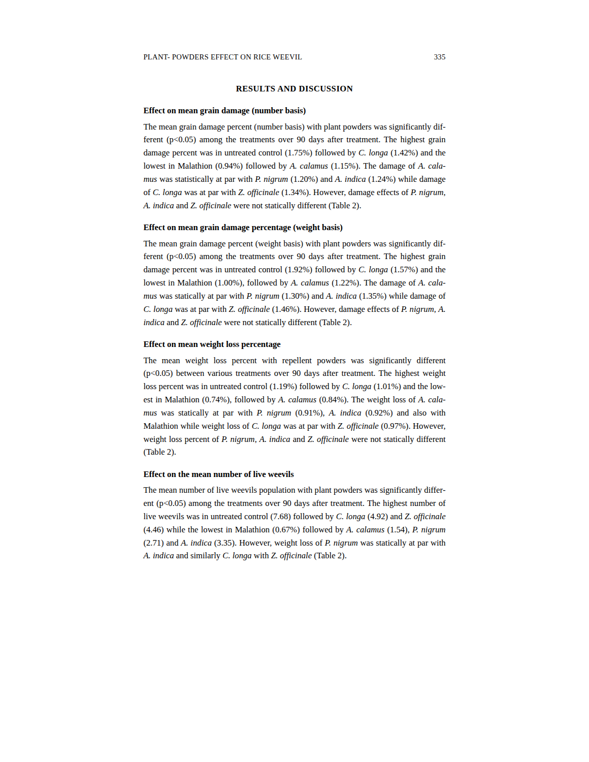Plant- powders effect on rice weevil 335
Results and Discussion
Effect on mean grain damage (number basis)
The mean grain damage percent (number basis) with plant powders was significantly different (p<0.05) among the treatments over 90 days after treatment. The highest grain damage percent was in untreated control (1.75%) followed by C. longa (1.42%) and the lowest in Malathion (0.94%) followed by A. calamus (1.15%). The damage of A. calamus was statistically at par with P. nigrum (1.20%) and A. indica (1.24%) while damage of C. longa was at par with Z. officinale (1.34%). However, damage effects of P. nigrum, A. indica and Z. officinale were not statically different (Table 2).
Effect on mean grain damage percentage (weight basis)
The mean grain damage percent (weight basis) with plant powders was significantly different (p<0.05) among the treatments over 90 days after treatment. The highest grain damage percent was in untreated control (1.92%) followed by C. longa (1.57%) and the lowest in Malathion (1.00%), followed by A. calamus (1.22%). The damage of A. calamus was statically at par with P. nigrum (1.30%) and A. indica (1.35%) while damage of C. longa was at par with Z. officinale (1.46%). However, damage effects of P. nigrum, A. indica and Z. officinale were not statically different (Table 2).
Effect on mean weight loss percentage
The mean weight loss percent with repellent powders was significantly different (p<0.05) between various treatments over 90 days after treatment. The highest weight loss percent was in untreated control (1.19%) followed by C. longa (1.01%) and the lowest in Malathion (0.74%), followed by A. calamus (0.84%). The weight loss of A. calamus was statically at par with P. nigrum (0.91%), A. indica (0.92%) and also with Malathion while weight loss of C. longa was at par with Z. officinale (0.97%). However, weight loss percent of P. nigrum, A. indica and Z. officinale were not statically different (Table 2).
Effect on the mean number of live weevils
The mean number of live weevils population with plant powders was significantly different (p<0.05) among the treatments over 90 days after treatment. The highest number of live weevils was in untreated control (7.68) followed by C. longa (4.92) and Z. officinale (4.46) while the lowest in Malathion (0.67%) followed by A. calamus (1.54), P. nigrum (2.71) and A. indica (3.35). However, weight loss of P. nigrum was statically at par with A. indica and similarly C. longa with Z. officinale (Table 2).